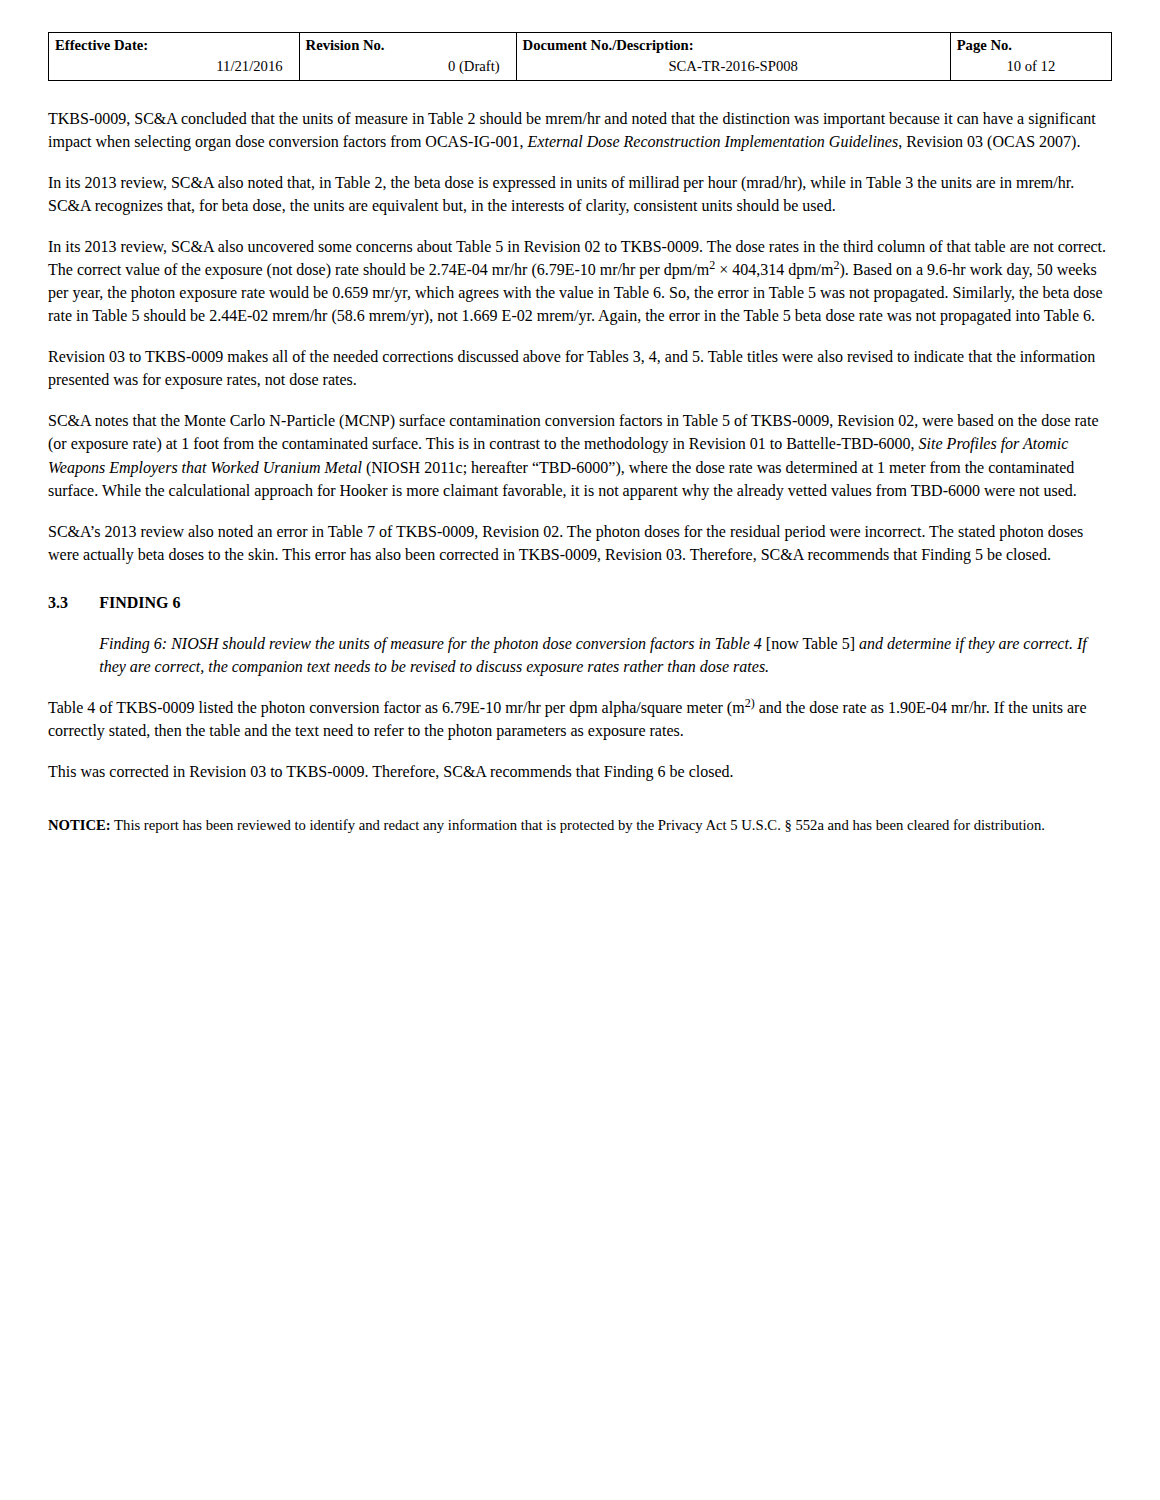| Effective Date: 11/21/2016 | Revision No. 0 (Draft) | Document No./Description: SCA-TR-2016-SP008 | Page No. 10 of 12 |
TKBS-0009, SC&A concluded that the units of measure in Table 2 should be mrem/hr and noted that the distinction was important because it can have a significant impact when selecting organ dose conversion factors from OCAS-IG-001, External Dose Reconstruction Implementation Guidelines, Revision 03 (OCAS 2007).
In its 2013 review, SC&A also noted that, in Table 2, the beta dose is expressed in units of millirad per hour (mrad/hr), while in Table 3 the units are in mrem/hr. SC&A recognizes that, for beta dose, the units are equivalent but, in the interests of clarity, consistent units should be used.
In its 2013 review, SC&A also uncovered some concerns about Table 5 in Revision 02 to TKBS-0009. The dose rates in the third column of that table are not correct. The correct value of the exposure (not dose) rate should be 2.74E-04 mr/hr (6.79E-10 mr/hr per dpm/m2 × 404,314 dpm/m2). Based on a 9.6-hr work day, 50 weeks per year, the photon exposure rate would be 0.659 mr/yr, which agrees with the value in Table 6. So, the error in Table 5 was not propagated. Similarly, the beta dose rate in Table 5 should be 2.44E-02 mrem/hr (58.6 mrem/yr), not 1.669 E-02 mrem/yr. Again, the error in the Table 5 beta dose rate was not propagated into Table 6.
Revision 03 to TKBS-0009 makes all of the needed corrections discussed above for Tables 3, 4, and 5. Table titles were also revised to indicate that the information presented was for exposure rates, not dose rates.
SC&A notes that the Monte Carlo N-Particle (MCNP) surface contamination conversion factors in Table 5 of TKBS-0009, Revision 02, were based on the dose rate (or exposure rate) at 1 foot from the contaminated surface. This is in contrast to the methodology in Revision 01 to Battelle-TBD-6000, Site Profiles for Atomic Weapons Employers that Worked Uranium Metal (NIOSH 2011c; hereafter “TBD-6000”), where the dose rate was determined at 1 meter from the contaminated surface. While the calculational approach for Hooker is more claimant favorable, it is not apparent why the already vetted values from TBD-6000 were not used.
SC&A’s 2013 review also noted an error in Table 7 of TKBS-0009, Revision 02. The photon doses for the residual period were incorrect. The stated photon doses were actually beta doses to the skin. This error has also been corrected in TKBS-0009, Revision 03. Therefore, SC&A recommends that Finding 5 be closed.
3.3 FINDING 6
Finding 6: NIOSH should review the units of measure for the photon dose conversion factors in Table 4 [now Table 5] and determine if they are correct. If they are correct, the companion text needs to be revised to discuss exposure rates rather than dose rates.
Table 4 of TKBS-0009 listed the photon conversion factor as 6.79E-10 mr/hr per dpm alpha/square meter (m2) and the dose rate as 1.90E-04 mr/hr. If the units are correctly stated, then the table and the text need to refer to the photon parameters as exposure rates.
This was corrected in Revision 03 to TKBS-0009. Therefore, SC&A recommends that Finding 6 be closed.
NOTICE: This report has been reviewed to identify and redact any information that is protected by the Privacy Act 5 U.S.C. § 552a and has been cleared for distribution.